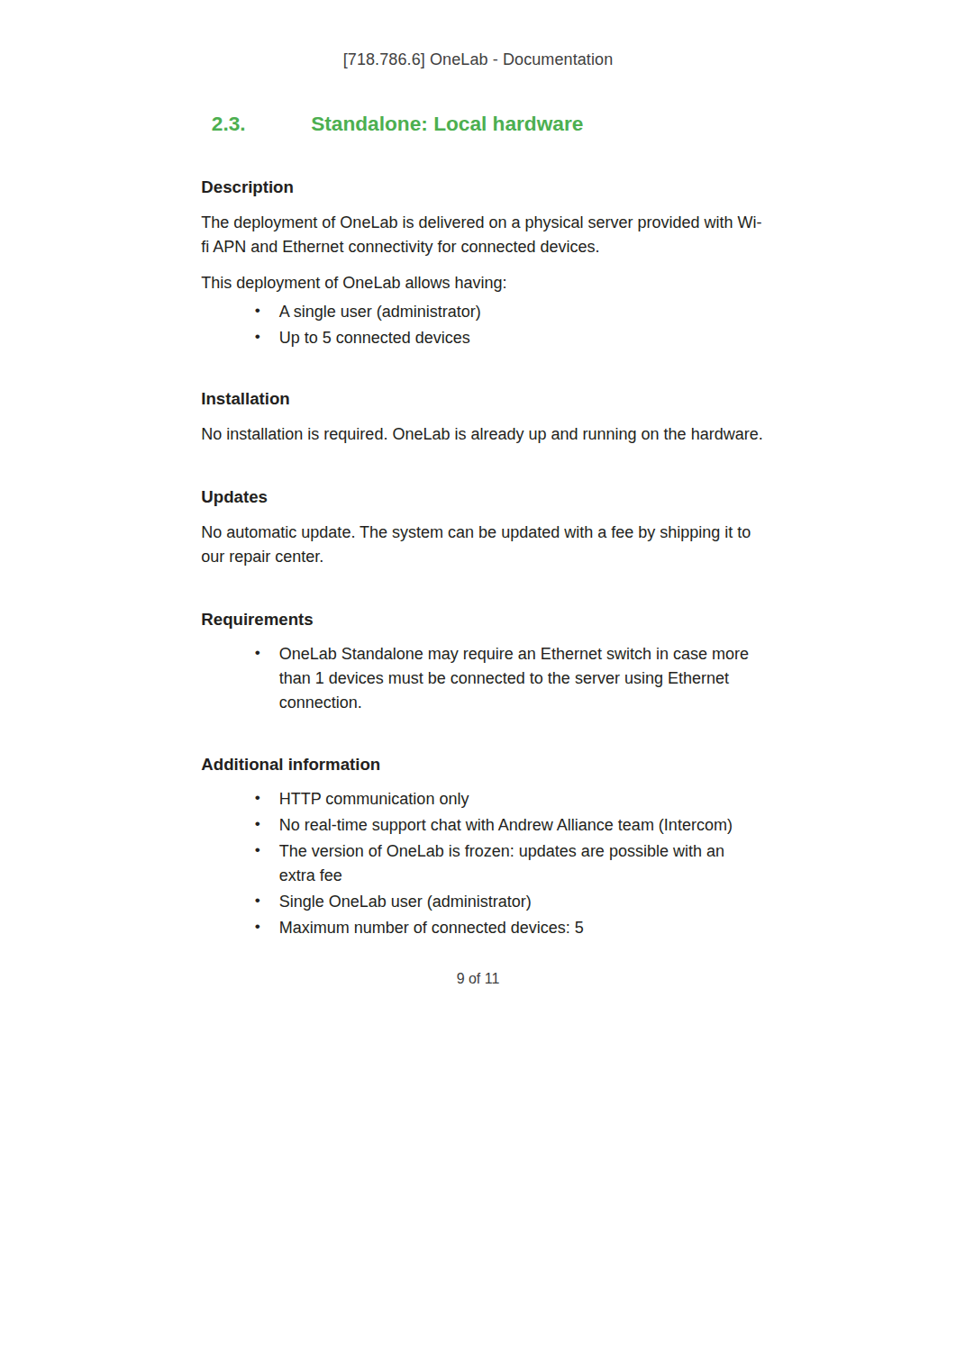[718.786.6] OneLab - Documentation
2.3. Standalone: Local hardware
Description
The deployment of OneLab is delivered on a physical server provided with Wi-fi APN and Ethernet connectivity for connected devices.
This deployment of OneLab allows having:
A single user (administrator)
Up to 5 connected devices
Installation
No installation is required. OneLab is already up and running on the hardware.
Updates
No automatic update. The system can be updated with a fee by shipping it to our repair center.
Requirements
OneLab Standalone may require an Ethernet switch in case more than 1 devices must be connected to the server using Ethernet connection.
Additional information
HTTP communication only
No real-time support chat with Andrew Alliance team (Intercom)
The version of OneLab is frozen: updates are possible with an extra fee
Single OneLab user (administrator)
Maximum number of connected devices: 5
9 of 11